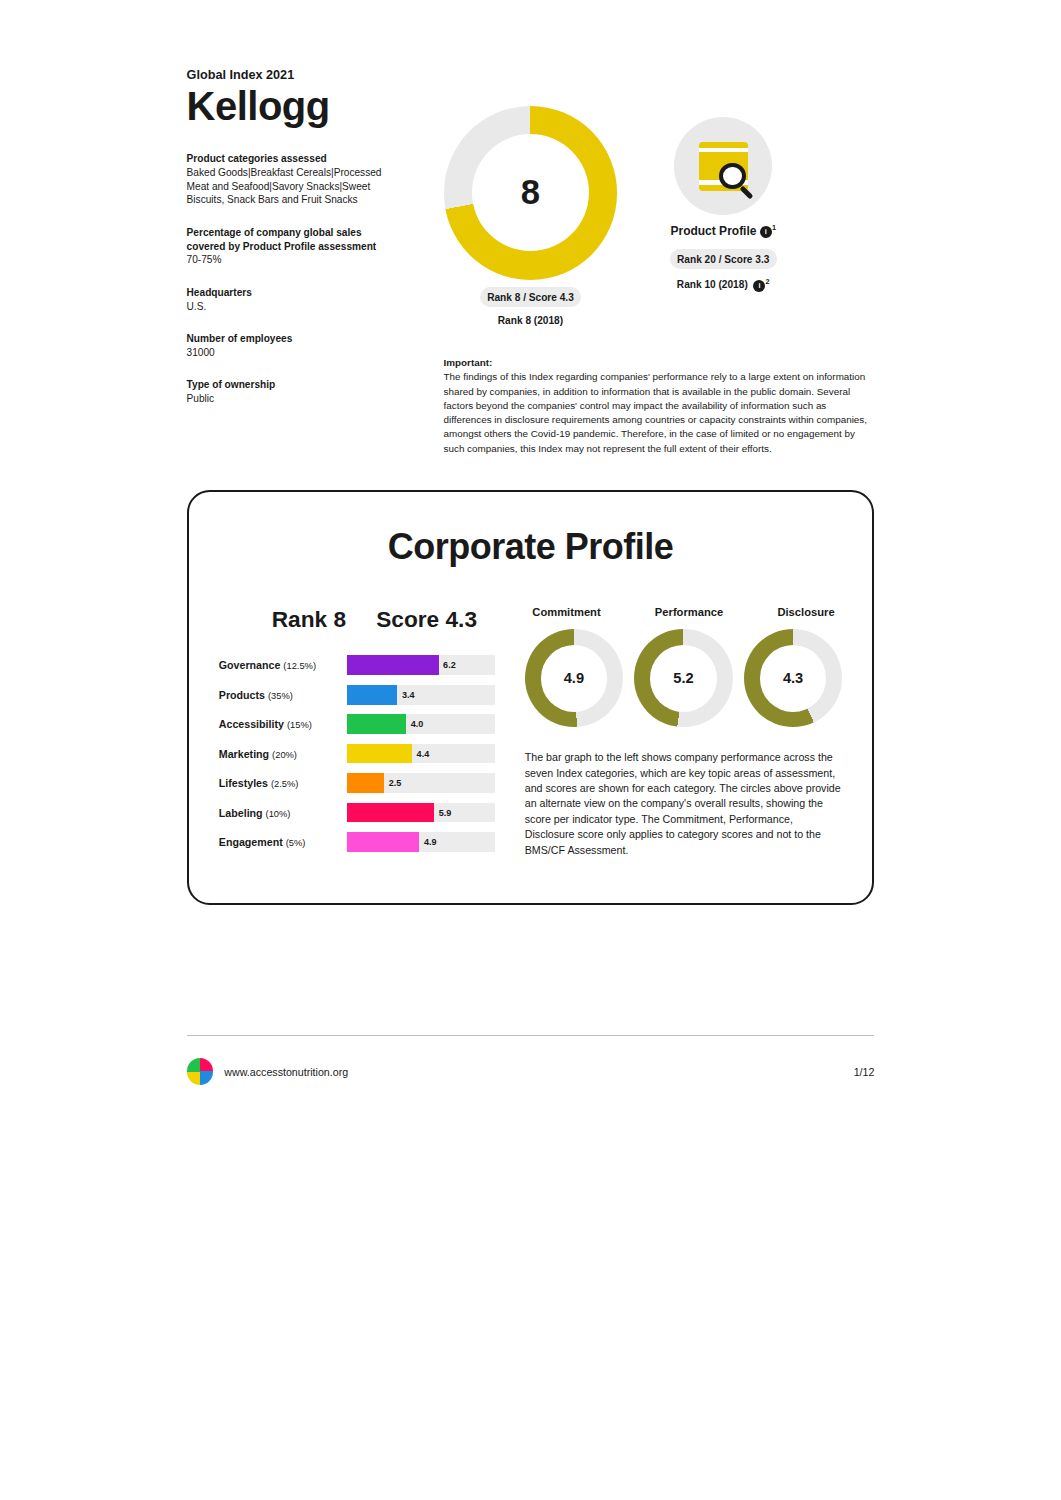Global Index 2021
Kellogg
Product categories assessed Baked Goods|Breakfast Cereals|Processed Meat and Seafood|Savory Snacks|Sweet Biscuits, Snack Bars and Fruit Snacks
Percentage of company global sales covered by Product Profile assessment 70-75%
Headquarters U.S.
Number of employees 31000
Type of ownership Public
8
Rank 8 / Score 4.3
Rank 8 (2018)
Product Profile i1
Rank 20 / Score 3.3
Rank 10 (2018) i2
Important: The findings of this Index regarding companies' performance rely to a large extent on information shared by companies, in addition to information that is available in the public domain. Several factors beyond the companies' control may impact the availability of information such as differences in disclosure requirements among countries or capacity constraints within companies, amongst others the Covid-19 pandemic. Therefore, in the case of limited or no engagement by such companies, this Index may not represent the full extent of their efforts.
Corporate Profile
Rank 8 Score 4.3
| Governance (12.5%) | 6.2 |
| Products (35%) | 3.4 |
| Accessibility (15%) | 4.0 |
| Marketing (20%) | 4.4 |
| Lifestyles (2.5%) | 2.5 |
| Labeling (10%) | 5.9 |
| Engagement (5%) | 4.9 |
Commitment Performance Disclosure
4.9
5.2
4.3
The bar graph to the left shows company performance across the seven Index categories, which are key topic areas of assessment, and scores are shown for each category. The circles above provide an alternate view on the company's overall results, showing the score per indicator type. The Commitment, Performance, Disclosure score only applies to category scores and not to the BMS/CF Assessment.
www.accesstonutrition.org
1/12